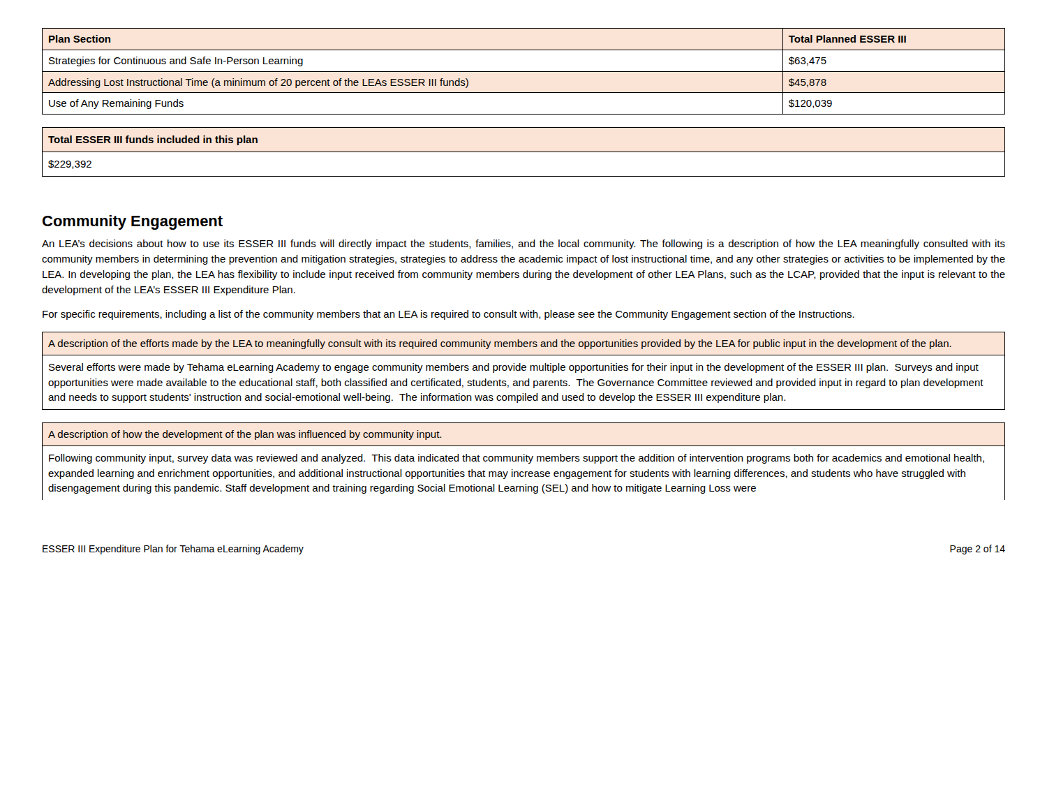| Plan Section | Total Planned ESSER III |
| --- | --- |
| Strategies for Continuous and Safe In-Person Learning | $63,475 |
| Addressing Lost Instructional Time (a minimum of 20 percent of the LEAs ESSER III funds) | $45,878 |
| Use of Any Remaining Funds | $120,039 |
Total ESSER III funds included in this plan
$229,392
Community Engagement
An LEA’s decisions about how to use its ESSER III funds will directly impact the students, families, and the local community. The following is a description of how the LEA meaningfully consulted with its community members in determining the prevention and mitigation strategies, strategies to address the academic impact of lost instructional time, and any other strategies or activities to be implemented by the LEA. In developing the plan, the LEA has flexibility to include input received from community members during the development of other LEA Plans, such as the LCAP, provided that the input is relevant to the development of the LEA’s ESSER III Expenditure Plan.
For specific requirements, including a list of the community members that an LEA is required to consult with, please see the Community Engagement section of the Instructions.
A description of the efforts made by the LEA to meaningfully consult with its required community members and the opportunities provided by the LEA for public input in the development of the plan.
Several efforts were made by Tehama eLearning Academy to engage community members and provide multiple opportunities for their input in the development of the ESSER III plan. Surveys and input opportunities were made available to the educational staff, both classified and certificated, students, and parents. The Governance Committee reviewed and provided input in regard to plan development and needs to support students' instruction and social-emotional well-being. The information was compiled and used to develop the ESSER III expenditure plan.
A description of how the development of the plan was influenced by community input.
Following community input, survey data was reviewed and analyzed. This data indicated that community members support the addition of intervention programs both for academics and emotional health, expanded learning and enrichment opportunities, and additional instructional opportunities that may increase engagement for students with learning differences, and students who have struggled with disengagement during this pandemic. Staff development and training regarding Social Emotional Learning (SEL) and how to mitigate Learning Loss were
ESSER III Expenditure Plan for Tehama eLearning Academy Page 2 of 14